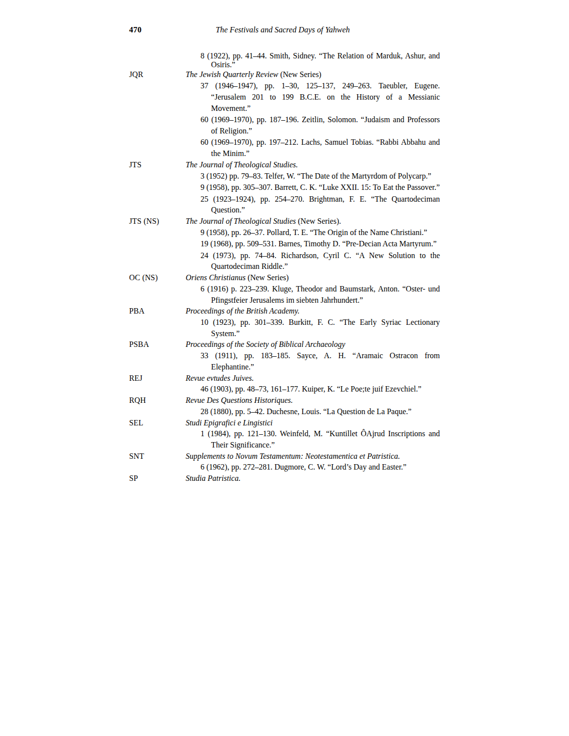470 The Festivals and Sacred Days of Yahweh
8 (1922), pp. 41–44. Smith, Sidney. “The Relation of Marduk, Ashur, and Osiris.”
JQR
The Jewish Quarterly Review (New Series)
37 (1946–1947), pp. 1–30, 125–137, 249–263. Taeubler, Eugene. “Jerusalem 201 to 199 B.C.E. on the History of a Messianic Movement.”
60 (1969–1970), pp. 187–196. Zeitlin, Solomon. “Judaism and Professors of Religion.”
60 (1969–1970), pp. 197–212. Lachs, Samuel Tobias. “Rabbi Abbahu and the Minim.”
JTS
The Journal of Theological Studies.
3 (1952) pp. 79–83. Telfer, W. “The Date of the Martyrdom of Polycarp.”
9 (1958), pp. 305–307. Barrett, C. K. “Luke XXII. 15: To Eat the Passover.”
25 (1923–1924), pp. 254–270. Brightman, F. E. “The Quartodeciman Question.”
JTS (NS)
The Journal of Theological Studies (New Series).
9 (1958), pp. 26–37. Pollard, T. E. “The Origin of the Name Christiani.”
19 (1968), pp. 509–531. Barnes, Timothy D. “Pre-Decian Acta Martyrum.”
24 (1973), pp. 74–84. Richardson, Cyril C. “A New Solution to the Quartodeciman Riddle.”
OC (NS)
Oriens Christianus (New Series)
6 (1916) p. 223–239. Kluge, Theodor and Baumstark, Anton. “Oster- und Pfingstfeier Jerusalems im siebten Jahrhundert.”
PBA
Proceedings of the British Academy.
10 (1923), pp. 301–339. Burkitt, F. C. “The Early Syriac Lectionary System.”
PSBA
Proceedings of the Society of Biblical Archaeology
33 (1911), pp. 183–185. Sayce, A. H. “Aramaic Ostracon from Elephantine.”
REJ
Revue evtudes Juives.
46 (1903), pp. 48–73, 161–177. Kuiper, K. “Le Poe;te juif Ezevchiel.”
RQH
Revue Des Questions Historiques.
28 (1880), pp. 5–42. Duchesne, Louis. “La Question de La Paque.”
SEL
Studi Epigrafici e Lingistici
1 (1984), pp. 121–130. Weinfeld, M. “Kuntillet ÔAjrud Inscriptions and Their Significance.”
SNT
Supplements to Novum Testamentum: Neotestamentica et Patristica.
6 (1962), pp. 272–281. Dugmore, C. W. “Lord’s Day and Easter.”
SP
Studia Patristica.